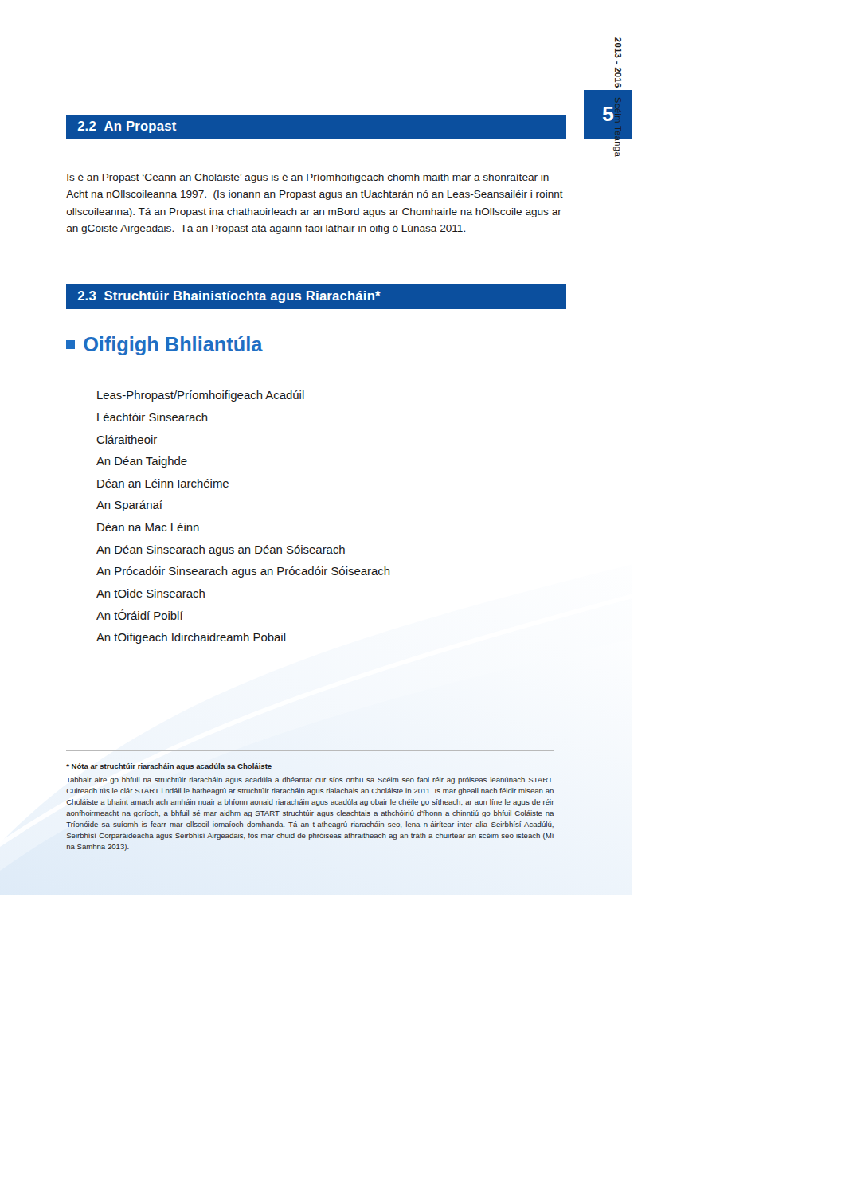5
2013 - 2016|Scéim Teanga
2.2 An Propast
Is é an Propast ‘Ceann an Choláiste’ agus is é an Príomhoifigeach chomh maith mar a shonraítear in Acht na nOllscoileanna 1997. (Is ionann an Propast agus an tUachtarán nó an Leas-Seansailéir i roinnt ollscoileanna). Tá an Propast ina chathaoirleach ar an mBord agus ar Chomhairle na hOllscoile agus ar an gCoiste Airgeadais. Tá an Propast atá againn faoi láthair in oifig ó Lúnasa 2011.
2.3 Struchtúir Bhainistíochta agus Riaracháin*
Oifigigh Bhliantúla
Leas-Phropast/Príomhoifigeach Acadúil
Léachtóir Sinsearach
Cláraitheoir
An Déan Taighde
Déan an Léinn Iarchéime
An Sparánaí
Déan na Mac Léinn
An Déan Sinsearach agus an Déan Sóisearach
An Prócadóir Sinsearach agus an Prócadóir Sóisearach
An tOide Sinsearach
An tÓráidí Poiblí
An tOifigeach Idirchaidreamh Pobail
* Nóta ar struchtúir riaracháin agus acadúla sa Choláiste Tabhair aire go bhfuil na struchtúir riaracháin agus acadúla a dhéantar cur síos orthu sa Scéim seo faoi réir ag próiseas leanúnach START. Cuireadh tús le clár START i ndáil le hatheagrú ar struchtúir riaracháin agus rialachais an Choláiste in 2011. Is mar gheall nach féidir misean an Choláiste a bhaint amach ach amháin nuair a bhíonn aonaid riaracháin agus acadúla ag obair le chéile go sítheach, ar aon líne le agus de réir aonfhoirmeacht na gcríoch, a bhfuil sé mar aidhm ag START struchtúir agus cleachtais a athchóiriú d’fhonn a chinntiú go bhfuil Coláiste na Tríonóide sa suíomh is fearr mar ollscoil iomaíoch domhanda. Tá an t-atheagrú riaracháin seo, lena n-áirítear inter alia Seirbhísí Acadúlú, Seirbhísí Corparáideacha agus Seirbhísí Airgeadais, fós mar chuid de phróiseas athraitheach ag an tráth a chuirtear an scéim seo isteach (Mí na Samhna 2013).